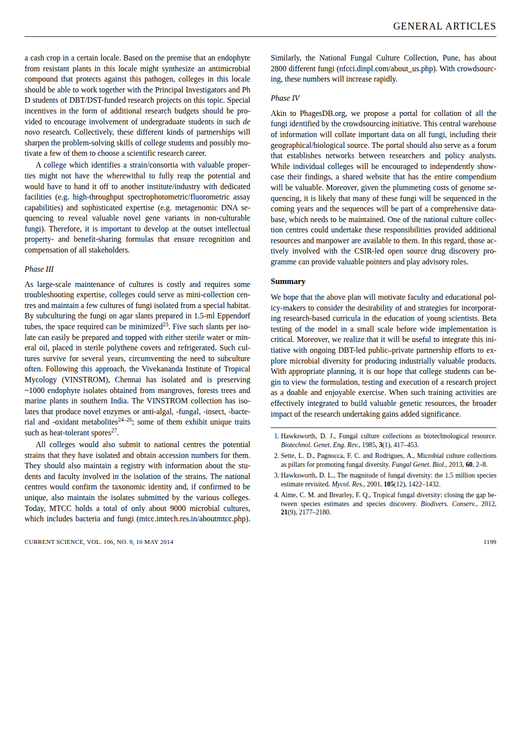GENERAL ARTICLES
a cash crop in a certain locale. Based on the premise that an endophyte from resistant plants in this locale might synthesize an antimicrobial compound that protects against this pathogen, colleges in this locale should be able to work together with the Principal Investigators and Ph D students of DBT/DST-funded research projects on this topic. Special incentives in the form of additional research budgets should be provided to encourage involvement of undergraduate students in such de novo research. Collectively, these different kinds of partnerships will sharpen the problem-solving skills of college students and possibly motivate a few of them to choose a scientific research career.
A college which identifies a strain/consortia with valuable properties might not have the wherewithal to fully reap the potential and would have to hand it off to another institute/industry with dedicated facilities (e.g. high-throughput spectrophotometric/fluorometric assay capabilities) and sophisticated expertise (e.g. metagenomic DNA sequencing to reveal valuable novel gene variants in non-culturable fungi). Therefore, it is important to develop at the outset intellectual property- and benefit-sharing formulas that ensure recognition and compensation of all stakeholders.
Phase III
As large-scale maintenance of cultures is costly and requires some troubleshooting expertise, colleges could serve as mini-collection centres and maintain a few cultures of fungi isolated from a special habitat. By subculturing the fungi on agar slants prepared in 1.5-ml Eppendorf tubes, the space required can be minimized23. Five such slants per isolate can easily be prepared and topped with either sterile water or mineral oil, placed in sterile polythene covers and refrigerated. Such cultures survive for several years, circumventing the need to subculture often. Following this approach, the Vivekananda Institute of Tropical Mycology (VINSTROM), Chennai has isolated and is preserving ~1000 endophyte isolates obtained from mangroves, forests trees and marine plants in southern India. The VINSTROM collection has isolates that produce novel enzymes or anti-algal, -fungal, -insect, -bacterial and -oxidant metabolites24–26; some of them exhibit unique traits such as heat-tolerant spores27.
All colleges would also submit to national centres the potential strains that they have isolated and obtain accession numbers for them. They should also maintain a registry with information about the students and faculty involved in the isolation of the strains. The national centres would confirm the taxonomic identity and, if confirmed to be unique, also maintain the isolates submitted by the various colleges. Today, MTCC holds a total of only about 9000 microbial cultures, which includes bacteria and fungi (mtcc.imtech.res.in/aboutmtcc.php). Similarly, the National Fungal Culture Collection, Pune, has about 2800 different fungi (nfcci.dinpl.com/about_us.php). With crowdsourcing, these numbers will increase rapidly.
Phase IV
Akin to PhagesDB.org, we propose a portal for collation of all the fungi identified by the crowdsourcing initiative. This central warehouse of information will collate important data on all fungi, including their geographical/biological source. The portal should also serve as a forum that establishes networks between researchers and policy analysts. While individual colleges will be encouraged to independently showcase their findings, a shared website that has the entire compendium will be valuable. Moreover, given the plummeting costs of genome sequencing, it is likely that many of these fungi will be sequenced in the coming years and the sequences will be part of a comprehensive database, which needs to be maintained. One of the national culture collection centres could undertake these responsibilities provided additional resources and manpower are available to them. In this regard, those actively involved with the CSIR-led open source drug discovery programme can provide valuable pointers and play advisory roles.
Summary
We hope that the above plan will motivate faculty and educational policy-makers to consider the desirability of and strategies for incorporating research-based curricula in the education of young scientists. Beta testing of the model in a small scale before wide implementation is critical. Moreover, we realize that it will be useful to integrate this initiative with ongoing DBT-led public–private partnership efforts to explore microbial diversity for producing industrially valuable products. With appropriate planning, it is our hope that college students can begin to view the formulation, testing and execution of a research project as a doable and enjoyable exercise. When such training activities are effectively integrated to build valuable genetic resources, the broader impact of the research undertaking gains added significance.
Hawksworth, D. J., Fungal culture collections as biotechnological resource. Biotechnol. Genet. Eng. Rev., 1985, 3(1), 417–453.
Sette, L. D., Pagnocca, F. C. and Rodrigues, A., Microbial culture collections as pillars for promoting fungal diversity. Fungal Genet. Biol., 2013, 60, 2–8.
Hawksworth, D. L., The magnitude of fungal diversity: the 1.5 million species estimate revisited. Mycol. Res., 2001, 105(12), 1422–1432.
Aime, C. M. and Brearley, F. Q., Tropical fungal diversity: closing the gap between species estimates and species discovery. Biodivers. Conserv., 2012, 21(9), 2177–2180.
CURRENT SCIENCE, VOL. 106, NO. 9, 10 MAY 2014 1199